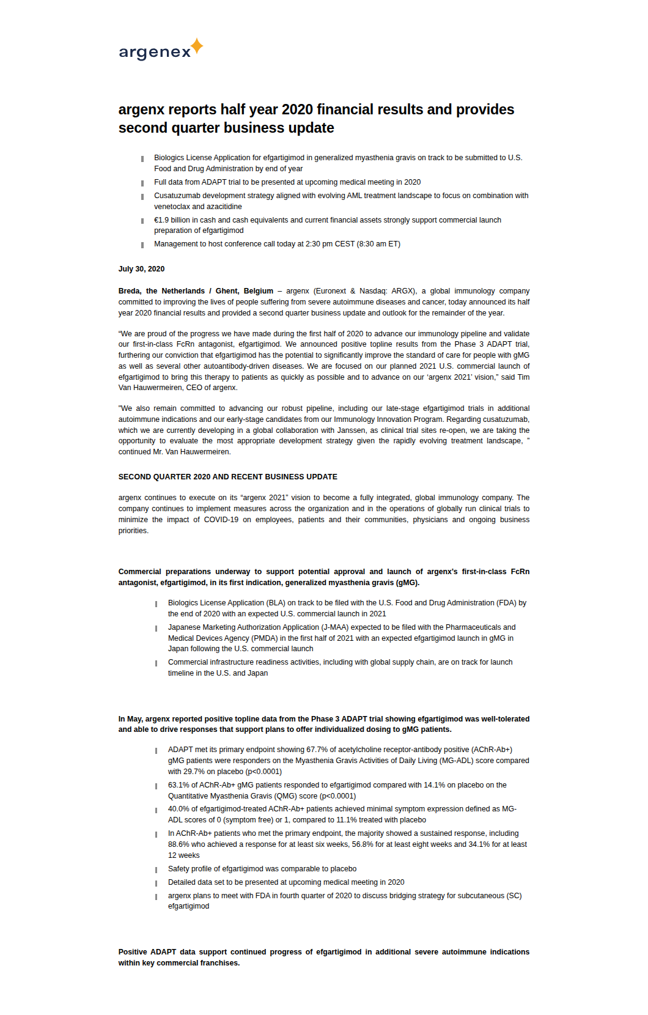argenx reports half year 2020 financial results and provides second quarter business update
Biologics License Application for efgartigimod in generalized myasthenia gravis on track to be submitted to U.S. Food and Drug Administration by end of year
Full data from ADAPT trial to be presented at upcoming medical meeting in 2020
Cusatuzumab development strategy aligned with evolving AML treatment landscape to focus on combination with venetoclax and azacitidine
€1.9 billion in cash and cash equivalents and current financial assets strongly support commercial launch preparation of efgartigimod
Management to host conference call today at 2:30 pm CEST (8:30 am ET)
July 30, 2020
Breda, the Netherlands / Ghent, Belgium – argenx (Euronext & Nasdaq: ARGX), a global immunology company committed to improving the lives of people suffering from severe autoimmune diseases and cancer, today announced its half year 2020 financial results and provided a second quarter business update and outlook for the remainder of the year.
“We are proud of the progress we have made during the first half of 2020 to advance our immunology pipeline and validate our first-in-class FcRn antagonist, efgartigimod. We announced positive topline results from the Phase 3 ADAPT trial, furthering our conviction that efgartigimod has the potential to significantly improve the standard of care for people with gMG as well as several other autoantibody-driven diseases. We are focused on our planned 2021 U.S. commercial launch of efgartigimod to bring this therapy to patients as quickly as possible and to advance on our ‘argenx 2021’ vision,” said Tim Van Hauwermeiren, CEO of argenx.
"We also remain committed to advancing our robust pipeline, including our late-stage efgartigimod trials in additional autoimmune indications and our early-stage candidates from our Immunology Innovation Program. Regarding cusatuzumab, which we are currently developing in a global collaboration with Janssen, as clinical trial sites re-open, we are taking the opportunity to evaluate the most appropriate development strategy given the rapidly evolving treatment landscape, ” continued Mr. Van Hauwermeiren.
Second quarter 2020 and recent business update
argenx continues to execute on its “argenx 2021” vision to become a fully integrated, global immunology company. The company continues to implement measures across the organization and in the operations of globally run clinical trials to minimize the impact of COVID-19 on employees, patients and their communities, physicians and ongoing business priorities.
Commercial preparations underway to support potential approval and launch of argenx’s first-in-class FcRn antagonist, efgartigimod, in its first indication, generalized myasthenia gravis (gMG).
Biologics License Application (BLA) on track to be filed with the U.S. Food and Drug Administration (FDA) by the end of 2020 with an expected U.S. commercial launch in 2021
Japanese Marketing Authorization Application (J-MAA) expected to be filed with the Pharmaceuticals and Medical Devices Agency (PMDA) in the first half of 2021 with an expected efgartigimod launch in gMG in Japan following the U.S. commercial launch
Commercial infrastructure readiness activities, including with global supply chain, are on track for launch timeline in the U.S. and Japan
In May, argenx reported positive topline data from the Phase 3 ADAPT trial showing efgartigimod was well-tolerated and able to drive responses that support plans to offer individualized dosing to gMG patients.
ADAPT met its primary endpoint showing 67.7% of acetylcholine receptor-antibody positive (AChR-Ab+) gMG patients were responders on the Myasthenia Gravis Activities of Daily Living (MG-ADL) score compared with 29.7% on placebo (p<0.0001)
63.1% of AChR-Ab+ gMG patients responded to efgartigimod compared with 14.1% on placebo on the Quantitative Myasthenia Gravis (QMG) score (p<0.0001)
40.0% of efgartigimod-treated AChR-Ab+ patients achieved minimal symptom expression defined as MG-ADL scores of 0 (symptom free) or 1, compared to 11.1% treated with placebo
In AChR-Ab+ patients who met the primary endpoint, the majority showed a sustained response, including 88.6% who achieved a response for at least six weeks, 56.8% for at least eight weeks and 34.1% for at least 12 weeks
Safety profile of efgartigimod was comparable to placebo
Detailed data set to be presented at upcoming medical meeting in 2020
argenx plans to meet with FDA in fourth quarter of 2020 to discuss bridging strategy for subcutaneous (SC) efgartigimod
Positive ADAPT data support continued progress of efgartigimod in additional severe autoimmune indications within key commercial franchises.